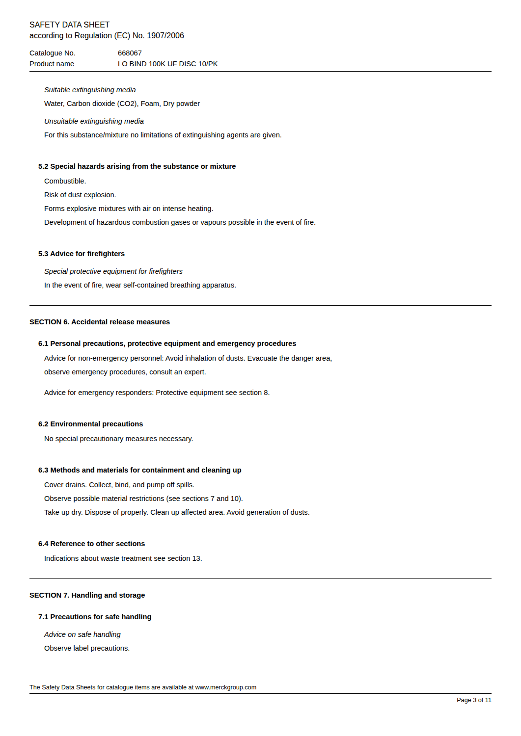SAFETY DATA SHEET
according to Regulation (EC) No. 1907/2006
| Catalogue No. | 668067 |
| Product name | LO BIND 100K UF DISC 10/PK |
Suitable extinguishing media
Water, Carbon dioxide (CO2), Foam, Dry powder
Unsuitable extinguishing media
For this substance/mixture no limitations of extinguishing agents are given.
5.2 Special hazards arising from the substance or mixture
Combustible.
Risk of dust explosion.
Forms explosive mixtures with air on intense heating.
Development of hazardous combustion gases or vapours possible in the event of fire.
5.3 Advice for firefighters
Special protective equipment for firefighters
In the event of fire, wear self-contained breathing apparatus.
SECTION 6. Accidental release measures
6.1 Personal precautions, protective equipment and emergency procedures
Advice for non-emergency personnel: Avoid inhalation of dusts. Evacuate the danger area,
observe emergency procedures, consult an expert.
Advice for emergency responders: Protective equipment see section 8.
6.2 Environmental precautions
No special precautionary measures necessary.
6.3 Methods and materials for containment and cleaning up
Cover drains. Collect, bind, and pump off spills.
Observe possible material restrictions (see sections 7 and 10).
Take up dry. Dispose of properly. Clean up affected area. Avoid generation of dusts.
6.4 Reference to other sections
Indications about waste treatment see section 13.
SECTION 7. Handling and storage
7.1 Precautions for safe handling
Advice on safe handling
Observe label precautions.
The Safety Data Sheets for catalogue items are available at www.merckgroup.com
Page 3 of 11